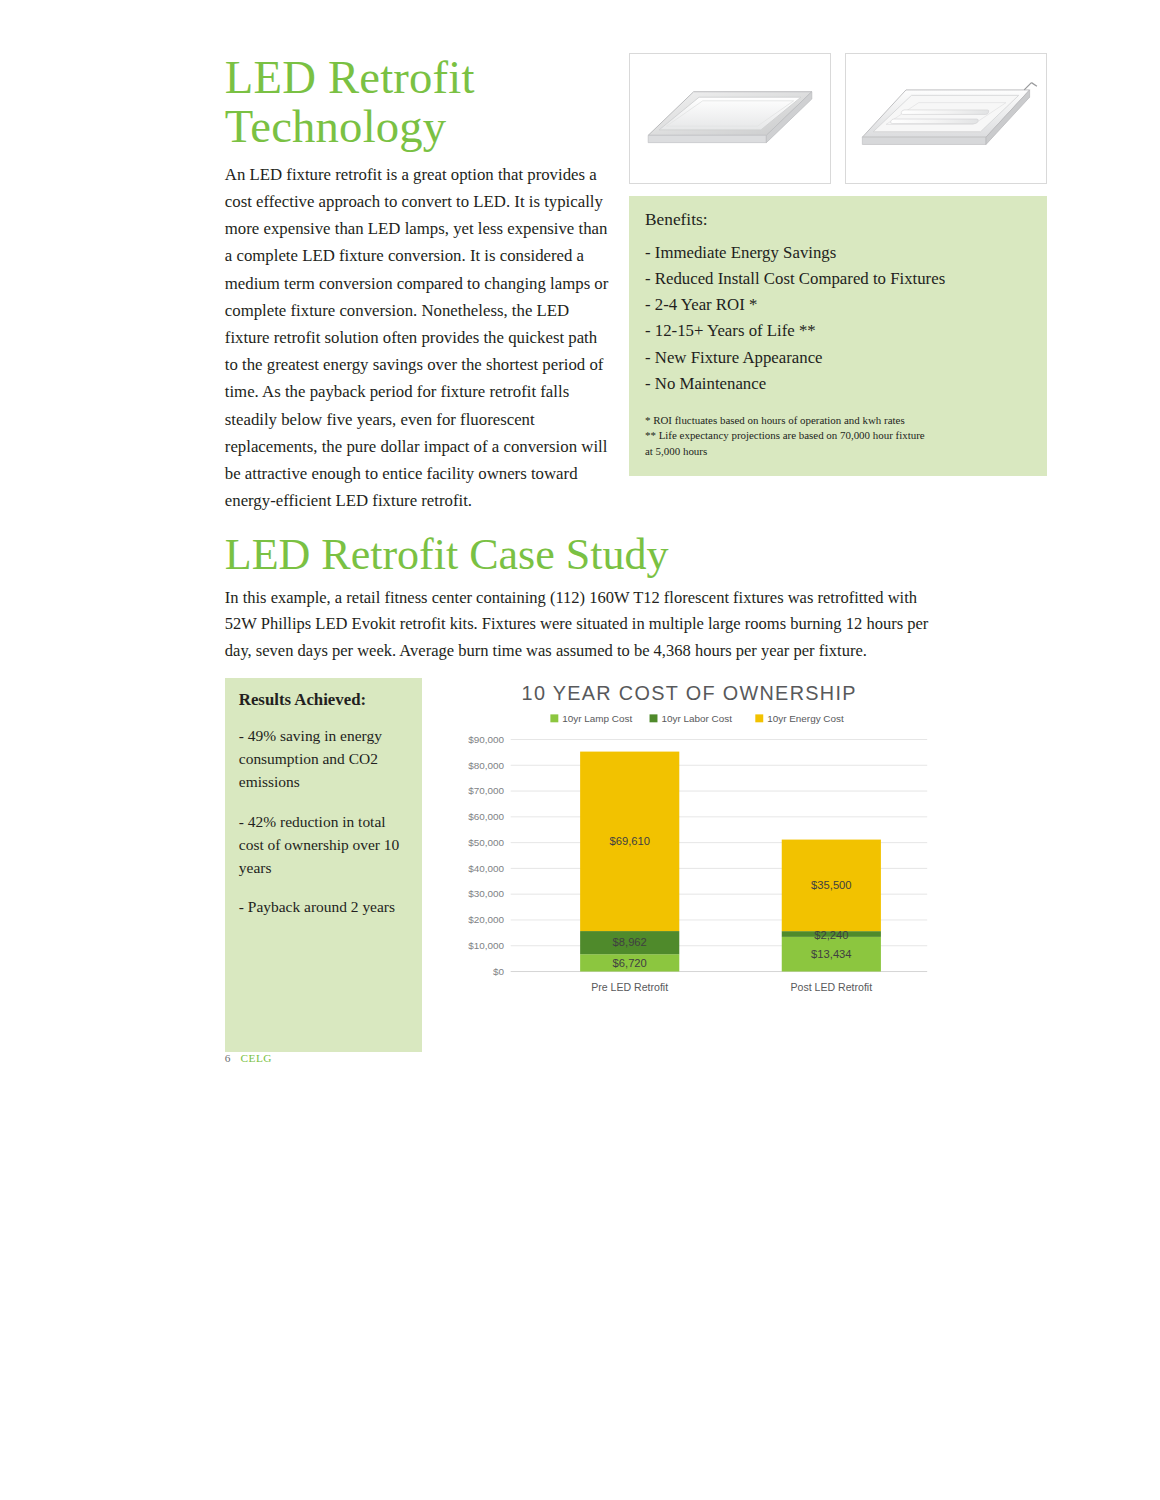LED Retrofit Technology
An LED fixture retrofit is a great option that provides a cost effective approach to convert to LED. It is typically more expensive than LED lamps, yet less expensive than a complete LED fixture conversion. It is considered a medium term conversion compared to changing lamps or complete fixture conversion. Nonetheless, the LED fixture retrofit solution often provides the quickest path to the greatest energy savings over the shortest period of time. As the payback period for fixture retrofit falls steadily below five years, even for fluorescent replacements, the pure dollar impact of a conversion will be attractive enough to entice facility owners toward energy-efficient LED fixture retrofit.
Benefits:
Immediate Energy Savings
Reduced Install Cost Compared to Fixtures
2-4 Year ROI *
12-15+ Years of Life **
New Fixture Appearance
No Maintenance
* ROI fluctuates based on hours of operation and kwh rates
** Life expectancy projections are based on 70,000 hour fixture
at 5,000 hours
LED Retrofit Case Study
In this example, a retail fitness center containing (112) 160W T12 florescent fixtures was retrofitted with 52W Phillips LED Evokit retrofit kits. Fixtures were situated in multiple large rooms burning 12 hours per day, seven days per week. Average burn time was assumed to be 4,368 hours per year per fixture.
Results Achieved:
49% saving in energy consumption and CO2 emissions
42% reduction in total cost of ownership over 10 years
Payback around 2 years
10 YEAR COST OF OWNERSHIP 10yr Lamp Cost 10yr Labor Cost 10yr Energy Cost $90,000 $80,000 $70,000 $60,000 $50,000 $40,000 $30,000 $20,000 $10,000 $0 $6,720 $8,962 $69,610 Pre LED Retrofit $13,434 $2,240 $35,500 Post LED Retrofit
6 CELG